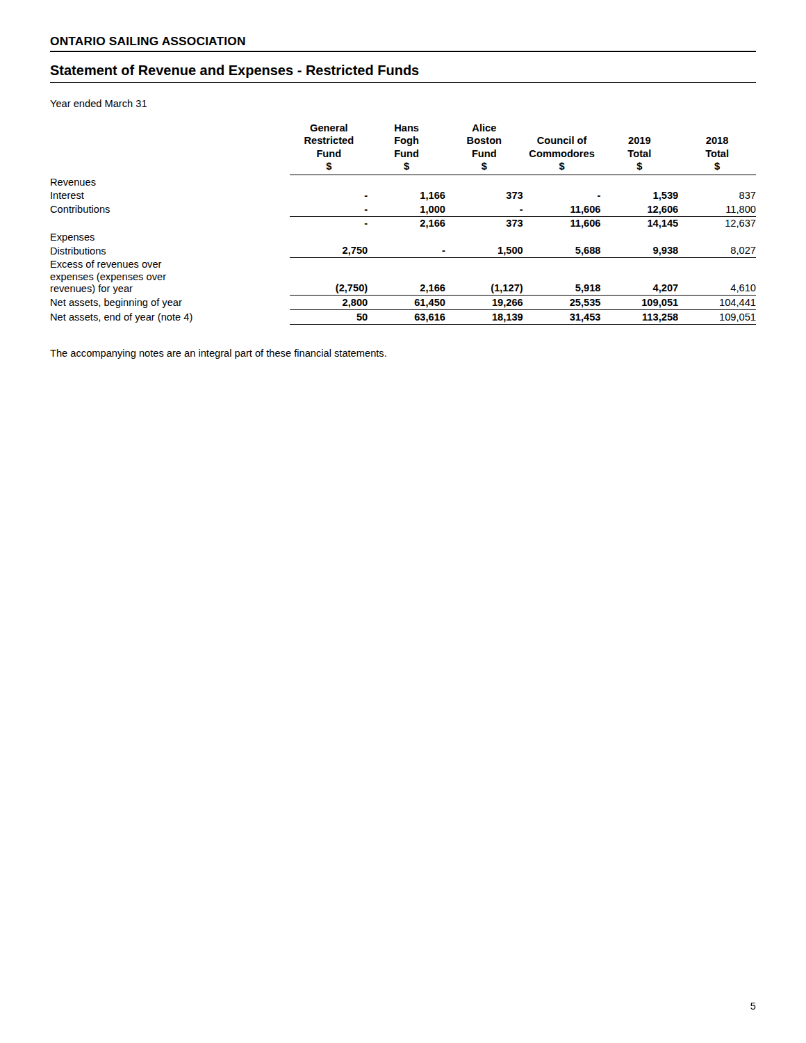ONTARIO SAILING ASSOCIATION
Statement of Revenue and Expenses - Restricted Funds
Year ended March 31
| | General Restricted Fund $ | Hans Fogh Fund $ | Alice Boston Fund $ | Council of Commodores $ | 2019 Total $ | 2018 Total $ |
| --- | --- | --- | --- | --- | --- | --- |
| Revenues | | | | | | |
| Interest | - | 1,166 | 373 | - | 1,539 | 837 |
| Contributions | - | 1,000 | - | 11,606 | 12,606 | 11,800 |
| | - | 2,166 | 373 | 11,606 | 14,145 | 12,637 |
| Expenses | | | | | | |
| Distributions | 2,750 | - | 1,500 | 5,688 | 9,938 | 8,027 |
| Excess of revenues over expenses (expenses over revenues) for year | (2,750) | 2,166 | (1,127) | 5,918 | 4,207 | 4,610 |
| Net assets, beginning of year | 2,800 | 61,450 | 19,266 | 25,535 | 109,051 | 104,441 |
| Net assets, end of year (note 4) | 50 | 63,616 | 18,139 | 31,453 | 113,258 | 109,051 |
The accompanying notes are an integral part of these financial statements.
5